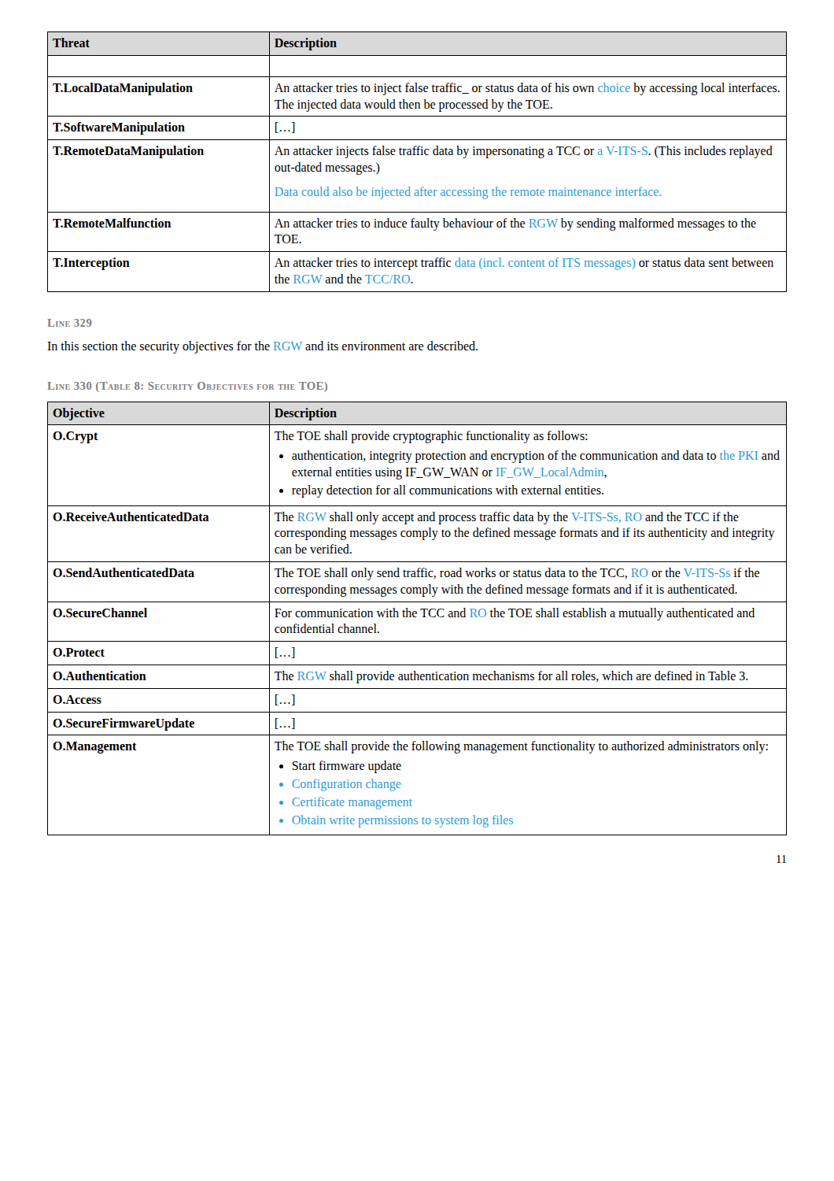| Threat | Description |
| --- | --- |
| T.LocalDataManipulation | An attacker tries to inject false traffic_ or status data of his own choice by accessing local interfaces. The injected data would then be processed by the TOE. |
| T.SoftwareManipulation | […] |
| T.RemoteDataManipulation | An attacker injects false traffic data by impersonating a TCC or a V-ITS-S . (This includes replayed out-dated messages.) Data could also be injected after accessing the remote maintenance interface. |
| T.RemoteMalfunction | An attacker tries to induce faulty behaviour of the RGW by sending malformed messages to the TOE. |
| T.Interception | An attacker tries to intercept traffic data (incl. content of ITS messages) or status data sent between the RGW and the TCC/RO . |
Line 329
In this section the security objectives for the RGW and its environment are described.
Line 330 (Table 8: Security Objectives for the TOE)
| Objective | Description |
| --- | --- |
| O.Crypt | The TOE shall provide cryptographic functionality as follows: authentication, integrity protection and encryption of the communication and data to the PKI and external entities using IF_GW_WAN or IF_GW_LocalAdmin , replay detection for all communications with external entities. |
| O.ReceiveAuthenticatedData | The RGW shall only accept and process traffic data by the V-ITS-Ss, RO and the TCC if the corresponding messages comply to the defined message formats and if its authenticity and integrity can be verified. |
| O.SendAuthenticatedData | The TOE shall only send traffic, road works or status data to the TCC, RO or the V-ITS-Ss if the corresponding messages comply with the defined message formats and if it is authenticated. |
| O.SecureChannel | For communication with the TCC and RO the TOE shall establish a mutually authenticated and confidential channel. |
| O.Protect | […] |
| O.Authentication | The RGW shall provide authentication mechanisms for all roles, which are defined in Table 3. |
| O.Access | […] |
| O.SecureFirmwareUpdate | […] |
| O.Management | The TOE shall provide the following management functionality to authorized administrators only: Start firmware update Configuration change Certificate management Obtain write permissions to system log files |
11